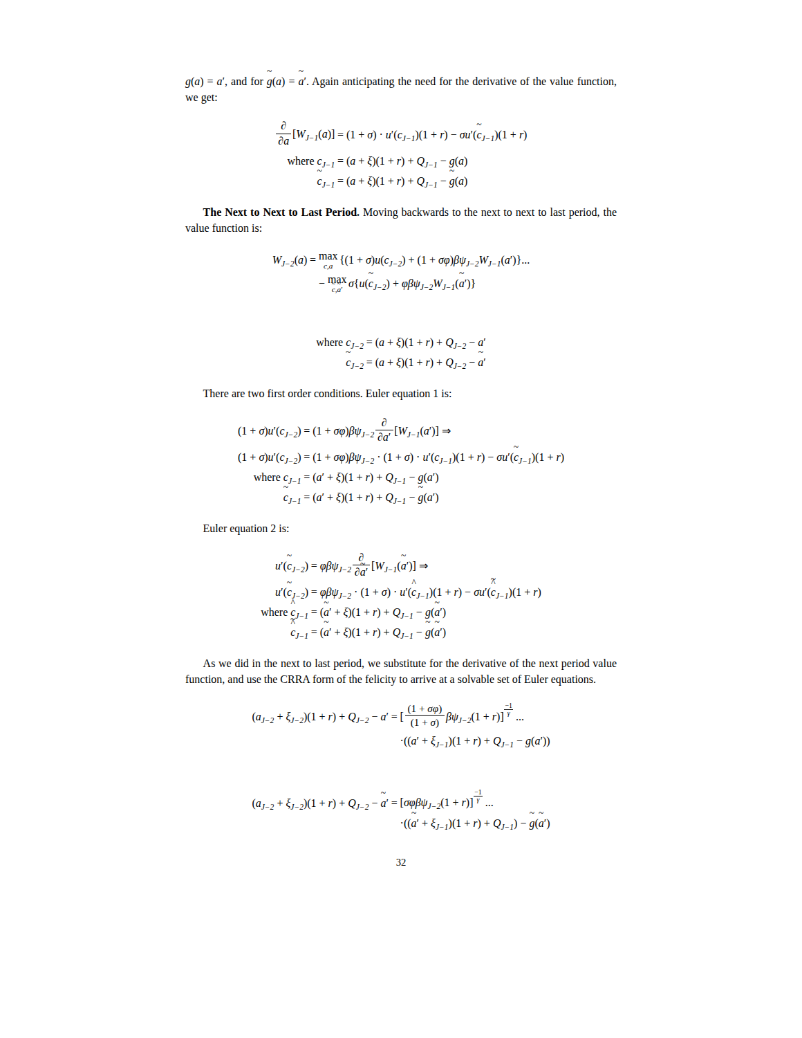g(a) = a′, and for g~(a) = a~′. Again anticipating the need for the derivative of the value function, we get:
| ∂ ∂ a [ W J−1 ( a )] | = | (1 + σ ) · u ′( c J−1 )(1 + r ) − σu ′( c ~ J−1 )(1 + r ) |
| where c J−1 | = | ( a + ξ )(1 + r ) + Q J−1 − g ( a ) |
| c ~ J−1 | = | ( a + ξ )(1 + r ) + Q J−1 − g ~ ( a ) |
The Next to Next to Last Period. Moving backwards to the next to next to last period, the value function is:
| W J−2 ( a ) | = | max c,a {(1 + σ ) u ( c J−2 ) + (1 + σφ ) βψ J−2 W J−1 ( a ′)}... |
| | | − max c ~ , a ~ ′ σ { u ( c ~ J−2 ) + φβψ J−2 W J−1 ( a ~ ′)} |
| where c J−2 | = | ( a + ξ )(1 + r ) + Q J−2 − a ′ |
| c ~ J−2 | = | ( a + ξ )(1 + r ) + Q J−2 − a ~ ′ |
There are two first order conditions. Euler equation 1 is:
| (1 + σ ) u ′( c J−2 ) | = | (1 + σφ ) βψ J−2 ∂ ∂ a ′ [ W J−1 ( a ′)] ⇒ |
| (1 + σ ) u ′( c J−2 ) | = | (1 + σφ ) βψ J−2 · (1 + σ ) · u ′( c J−1 )(1 + r ) − σu ′( c ~ J−1 )(1 + r ) |
| where c J−1 | = | ( a ′ + ξ )(1 + r ) + Q J−1 − g ( a ′) |
| c ~ J−1 | = | ( a ′ + ξ )(1 + r ) + Q J−1 − g ~ ( a ′) |
Euler equation 2 is:
| u ′( c ~ J−2 ) | = | φβψ J−2 ∂ ∂ a ~ ′ [ W J−1 ( a ~ ′)] ⇒ |
| u ′( c ~ J−2 ) | = | φβψ J−2 · (1 + σ ) · u ′( c ^ J−1 )(1 + r ) − σu ′( c ^ ~ J−1 )(1 + r ) |
| where c ^ J−1 | = | ( a ~ ′ + ξ )(1 + r ) + Q J−1 − g ( a ~ ′) |
| c ^ ~ J−1 | = | ( a ~ ′ + ξ )(1 + r ) + Q J−1 − g ~ ( a ~ ′) |
As we did in the next to last period, we substitute for the derivative of the next period value function, and use the CRRA form of the felicity to arrive at a solvable set of Euler equations.
| ( a J−2 + ξ J−2 )(1 + r ) + Q J−2 − a ′ | = | [ (1 + σφ ) (1 + σ ) βψ J−2 (1 + r )] −1 γ ... |
| | | ·(( a ′ + ξ J−1 )(1 + r ) + Q J−1 − g ( a ′)) |
| ( a J−2 + ξ J−2 )(1 + r ) + Q J−2 − a ~ ′ | = | [ σφβψ J−2 (1 + r )] −1 γ ... |
| | | ·(( a ~ ′ + ξ J−1 )(1 + r ) + Q J−1 ) − g ~ ( a ~ ′) |
32